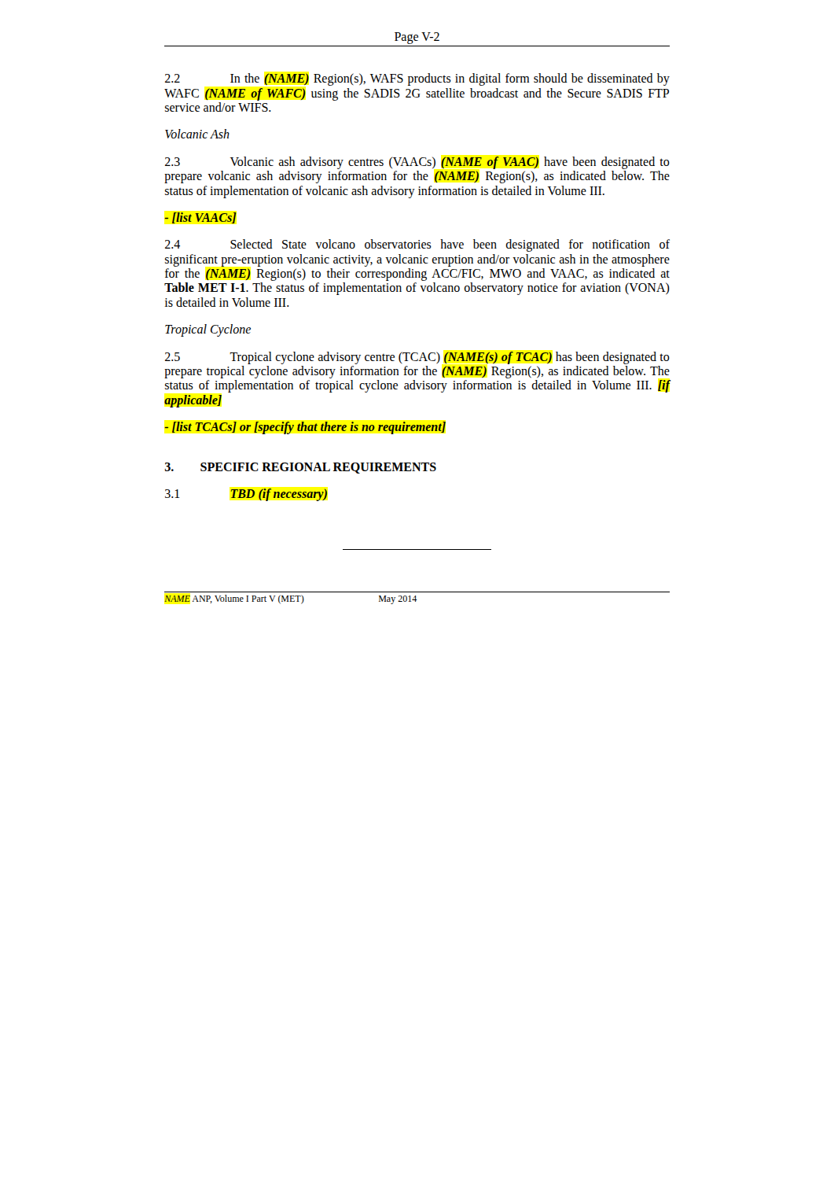Page V-2
2.2 In the (NAME) Region(s), WAFS products in digital form should be disseminated by WAFC (NAME of WAFC) using the SADIS 2G satellite broadcast and the Secure SADIS FTP service and/or WIFS.
Volcanic Ash
2.3 Volcanic ash advisory centres (VAACs) (NAME of VAAC) have been designated to prepare volcanic ash advisory information for the (NAME) Region(s), as indicated below. The status of implementation of volcanic ash advisory information is detailed in Volume III.
- [list VAACs]
2.4 Selected State volcano observatories have been designated for notification of significant pre-eruption volcanic activity, a volcanic eruption and/or volcanic ash in the atmosphere for the (NAME) Region(s) to their corresponding ACC/FIC, MWO and VAAC, as indicated at Table MET I-1. The status of implementation of volcano observatory notice for aviation (VONA) is detailed in Volume III.
Tropical Cyclone
2.5 Tropical cyclone advisory centre (TCAC) (NAME(s) of TCAC) has been designated to prepare tropical cyclone advisory information for the (NAME) Region(s), as indicated below. The status of implementation of tropical cyclone advisory information is detailed in Volume III. [if applicable]
- [list TCACs] or [specify that there is no requirement]
3. SPECIFIC REGIONAL REQUIREMENTS
3.1 TBD (if necessary)
NAME ANP, Volume I Part V (MET)
May 2014